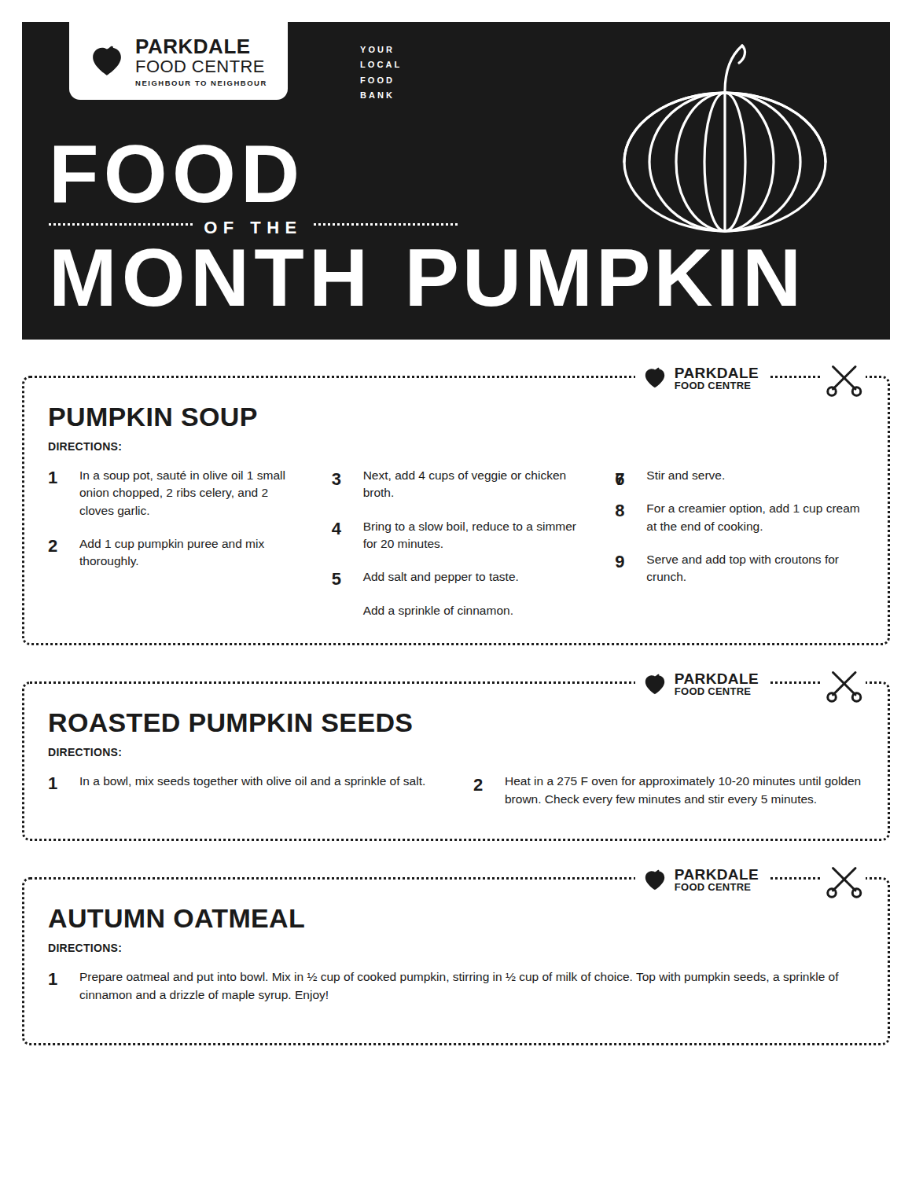PARKDALE
FOOD CENTRE
NEIGHBOUR TO NEIGHBOUR
YOUR
LOCAL
FOOD
BANK
FOOD
OF THE
MONTH
PUMPKIN
PARKDALE
FOOD CENTRE
PUMPKIN SOUP
DIRECTIONS:
In a soup pot, sauté in olive oil 1 small onion chopped, 2 ribs celery, and 2 cloves garlic.
Add 1 cup pumpkin puree and mix thoroughly.
Next, add 4 cups of veggie or chicken broth.
Bring to a slow boil, reduce to a simmer for 20 minutes.
Add salt and pepper to taste.
Add a sprinkle of cinnamon.
Stir and serve.
For a creamier option, add 1 cup cream at the end of cooking.
Serve and add top with croutons for crunch.
PARKDALE
FOOD CENTRE
ROASTED PUMPKIN SEEDS
DIRECTIONS:
In a bowl, mix seeds together with olive oil and a sprinkle of salt.
Heat in a 275 F oven for approximately 10-20 minutes until golden brown. Check every few minutes and stir every 5 minutes.
PARKDALE
FOOD CENTRE
AUTUMN OATMEAL
DIRECTIONS:
Prepare oatmeal and put into bowl. Mix in ½ cup of cooked pumpkin, stirring in ½ cup of milk of choice. Top with pumpkin seeds, a sprinkle of cinnamon and a drizzle of maple syrup. Enjoy!